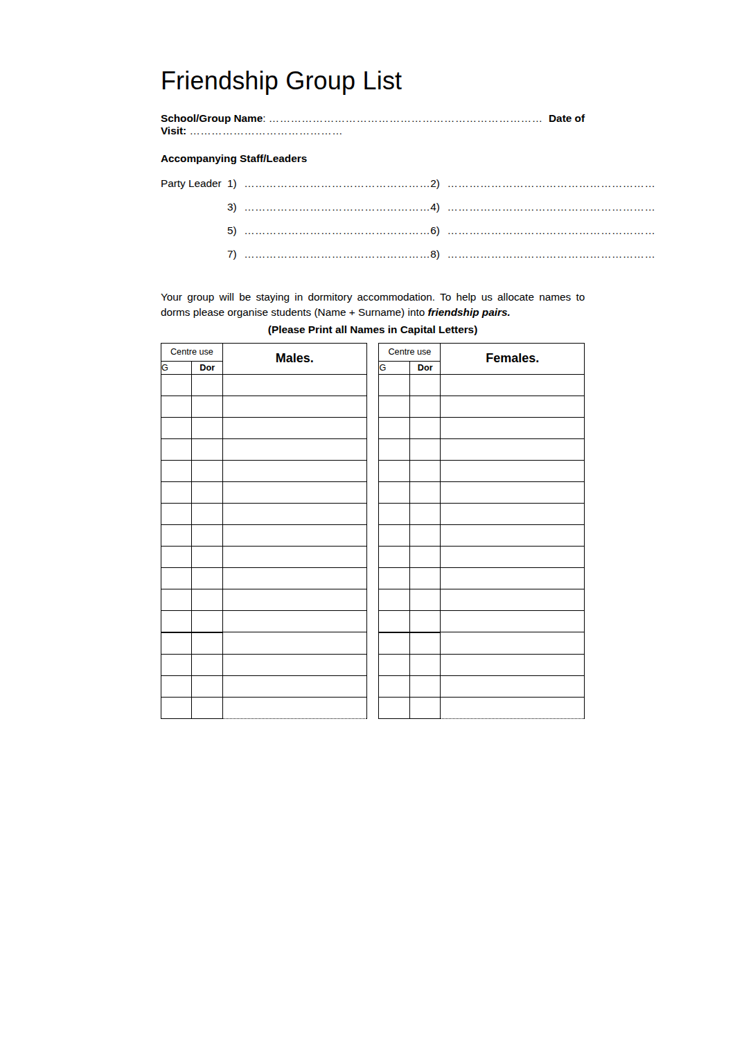Friendship Group List
School/Group Name: ………………………………………………………………… Date of Visit: ……………………………………
Accompanying Staff/Leaders
| Party Leader 1) …………………………………………… | 2) ………………………………………………… |
| 3) …………………………………………… | 4) ………………………………………………… |
| 5) …………………………………………… | 6) ………………………………………………… |
| 7) …………………………………………… | 8) ………………………………………………… |
Your group will be staying in dormitory accommodation. To help us allocate names to dorms please organise students (Name + Surname) into friendship pairs.
(Please Print all Names in Capital Letters)
| Centre use | Males. | | Centre use | Females. |
| G | Dor | | G | Dor |